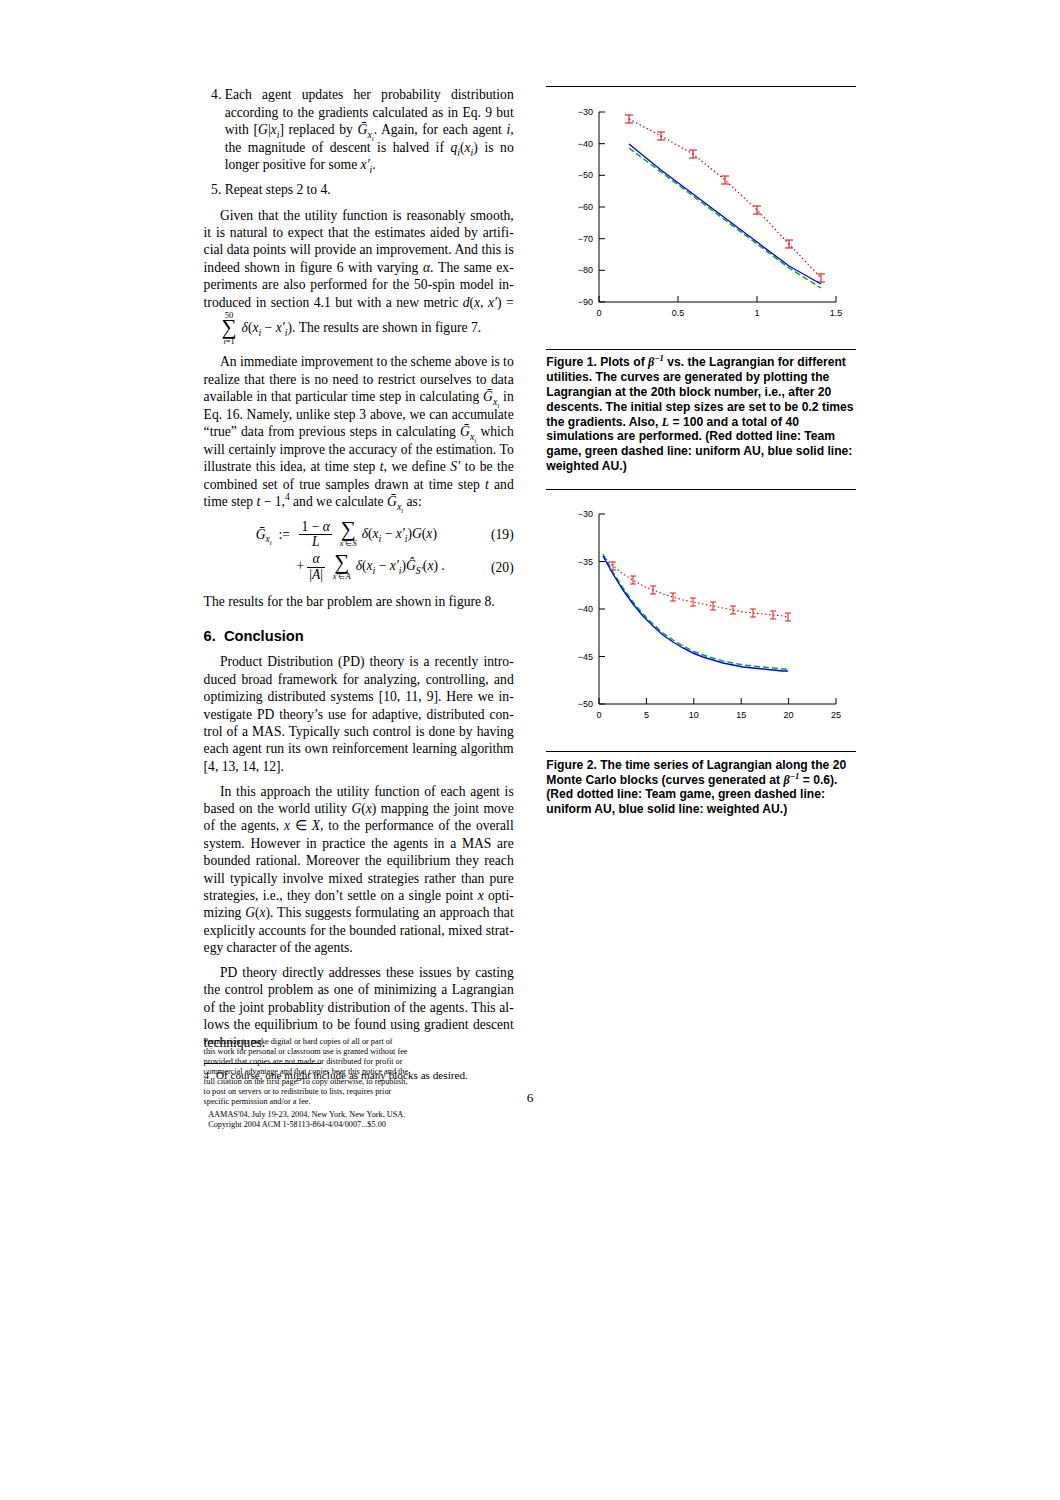Each agent updates her probability distribution according to the gradients calculated as in Eq. 9 but with [G|xi] replaced by Ḡxi. Again, for each agent i, the magnitude of descent is halved if qi(xi) is no longer positive for some x′i.
Repeat steps 2 to 4.
Given that the utility function is reasonably smooth, it is natural to expect that the estimates aided by artificial data points will provide an improvement. And this is indeed shown in figure 6 with varying α. The same experiments are also performed for the 50-spin model introduced in section 4.1 but with a new metric d(x, x′) = 50∑i=1 δ(xi − x′i). The results are shown in figure 7.
An immediate improvement to the scheme above is to realize that there is no need to restrict ourselves to data available in that particular time step in calculating Ḡxi in Eq. 16. Namely, unlike step 3 above, we can accumulate “true” data from previous steps in calculating Ḡxi which will certainly improve the accuracy of the estimation. To illustrate this idea, at time step t, we define S′ to be the combined set of true samples drawn at time step t and time step t − 1,4 and we calculate Ḡxi as:
| Ḡ x i | := | 1 − α L ∑ x′ ∈ S δ ( x i − x′ i ) G ( x ) | (19) |
| | | + α / A / ∑ x′ ∈ A δ ( x i − x′ i ) Ĝ S′ ( x ) . | (20) |
The results for the bar problem are shown in figure 8.
6. Conclusion
Product Distribution (PD) theory is a recently introduced broad framework for analyzing, controlling, and optimizing distributed systems [10, 11, 9]. Here we investigate PD theory’s use for adaptive, distributed control of a MAS. Typically such control is done by having each agent run its own reinforcement learning algorithm [4, 13, 14, 12].
In this approach the utility function of each agent is based on the world utility G(x) mapping the joint move of the agents, x ∈ X, to the performance of the overall system. However in practice the agents in a MAS are bounded rational. Moreover the equilibrium they reach will typically involve mixed strategies rather than pure strategies, i.e., they don’t settle on a single point x optimizing G(x). This suggests formulating an approach that explicitly accounts for the bounded rational, mixed strategy character of the agents.
PD theory directly addresses these issues by casting the control problem as one of minimizing a Lagrangian of the joint probablity distribution of the agents. This allows the equilibrium to be found using gradient descent techniques.
4 Of course, one might include as many blocks as desired.
−90 −80 −70 −60 −50 −40 −30 0 0.5 1 1.5
Figure 1. Plots of β−1 vs. the Lagrangian for different utilities. The curves are generated by plotting the Lagrangian at the 20th block number, i.e., after 20 descents. The initial step sizes are set to be 0.2 times the gradients. Also, L = 100 and a total of 40 simulations are performed. (Red dotted line: Team game, green dashed line: uniform AU, blue solid line: weighted AU.)
−50 −45 −40 −35 −30 0 5 10 15 20 25
Figure 2. The time series of Lagrangian along the 20 Monte Carlo blocks (curves generated at β−1 = 0.6). (Red dotted line: Team game, green dashed line: uniform AU, blue solid line: weighted AU.)
6
Permission to make digital or hard copies of all or part of
this work for personal or classroom use is granted without fee
provided that copies are not made or distributed for profit or
commercial advantage and that copies bear this notice and the
full citation on the first page. To copy otherwise, to republish,
to post on servers or to redistribute to lists, requires prior
specific permission and/or a fee.
AAMAS'04, July 19-23, 2004, New York, New York, USA.
Copyright 2004 ACM 1-58113-864-4/04/0007...$5.00